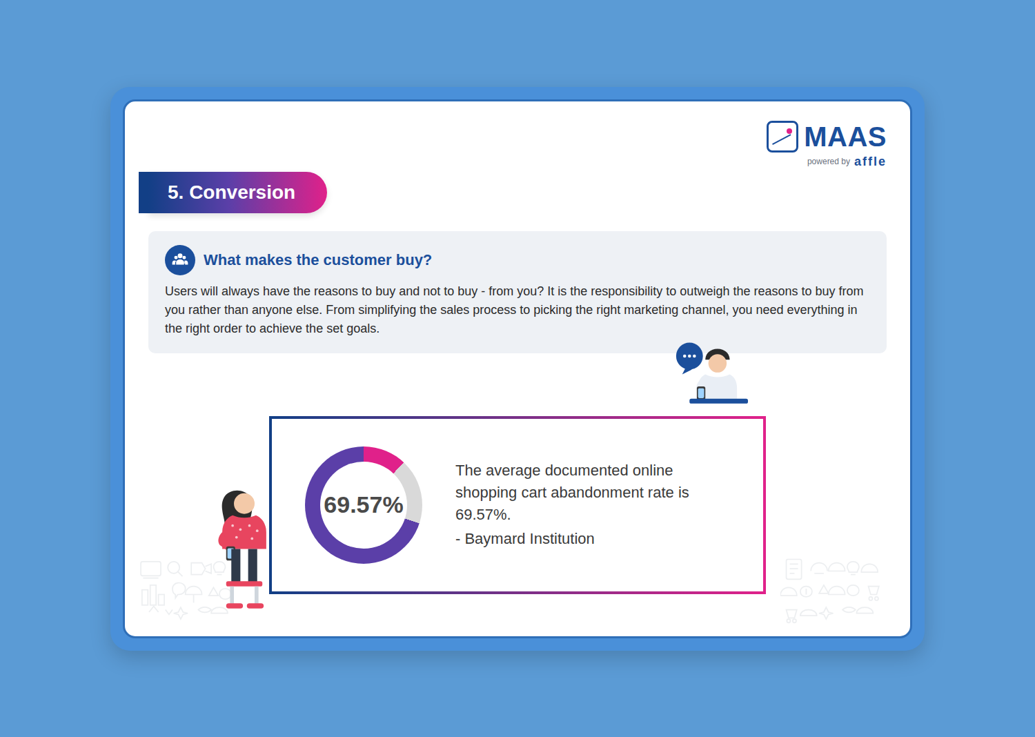MAAS
powered by affle
5. Conversion
What makes the customer buy?
Users will always have the reasons to buy and not to buy - from you? It is the responsibility to outweigh the reasons to buy from you rather than anyone else. From simplifying the sales process to picking the right marketing channel, you need everything in the right order to achieve the set goals.
69.57%
The average documented online shopping cart abandonment rate is 69.57%. - Baymard Institution